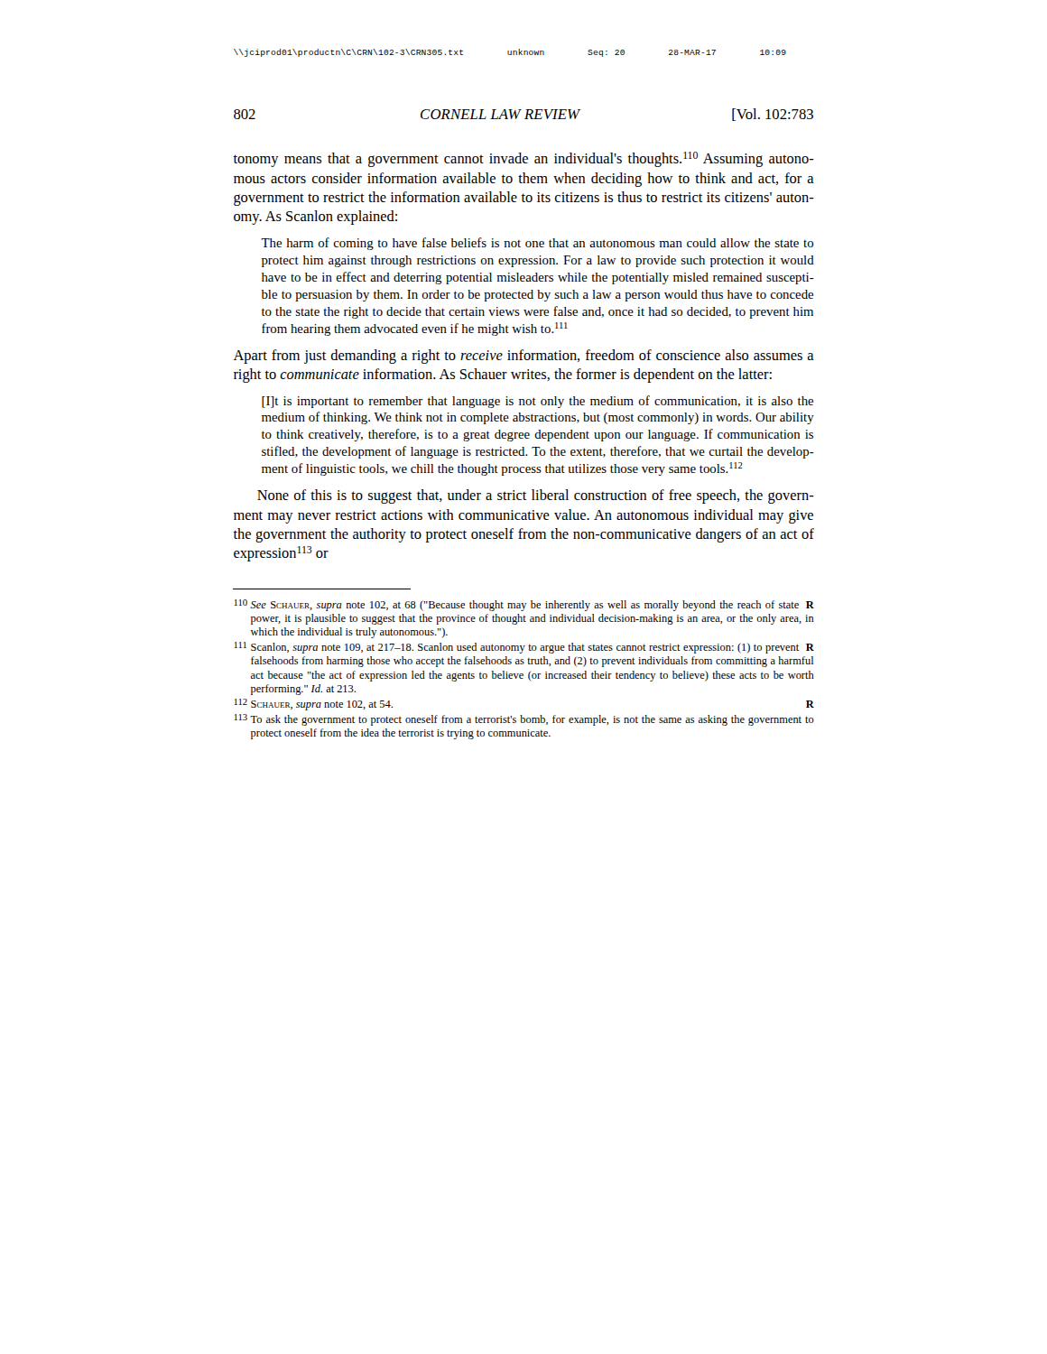\\jciprod01\productn\C\CRN\102-3\CRN305.txt unknown Seq: 20 28-MAR-17 10:09
802
CORNELL LAW REVIEW
[Vol. 102:783
tonomy means that a government cannot invade an individual's thoughts.110 Assuming autonomous actors consider information available to them when deciding how to think and act, for a government to restrict the information available to its citizens is thus to restrict its citizens' autonomy. As Scanlon explained:
The harm of coming to have false beliefs is not one that an autonomous man could allow the state to protect him against through restrictions on expression. For a law to provide such protection it would have to be in effect and deterring potential misleaders while the potentially misled remained susceptible to persuasion by them. In order to be protected by such a law a person would thus have to concede to the state the right to decide that certain views were false and, once it had so decided, to prevent him from hearing them advocated even if he might wish to.111
Apart from just demanding a right to receive information, freedom of conscience also assumes a right to communicate information. As Schauer writes, the former is dependent on the latter:
[I]t is important to remember that language is not only the medium of communication, it is also the medium of thinking. We think not in complete abstractions, but (most commonly) in words. Our ability to think creatively, therefore, is to a great degree dependent upon our language. If communication is stifled, the development of language is restricted. To the extent, therefore, that we curtail the development of linguistic tools, we chill the thought process that utilizes those very same tools.112
None of this is to suggest that, under a strict liberal construction of free speech, the government may never restrict actions with communicative value. An autonomous individual may give the government the authority to protect oneself from the non-communicative dangers of an act of expression113 or
R 110 See Schauer, supra note 102, at 68 ("Because thought may be inherently as well as morally beyond the reach of state power, it is plausible to suggest that the province of thought and individual decision-making is an area, or the only area, in which the individual is truly autonomous.").
R 111 Scanlon, supra note 109, at 217–18. Scanlon used autonomy to argue that states cannot restrict expression: (1) to prevent falsehoods from harming those who accept the falsehoods as truth, and (2) to prevent individuals from committing a harmful act because "the act of expression led the agents to believe (or increased their tendency to believe) these acts to be worth performing." Id. at 213.
R 112 Schauer, supra note 102, at 54.
113 To ask the government to protect oneself from a terrorist's bomb, for example, is not the same as asking the government to protect oneself from the idea the terrorist is trying to communicate.